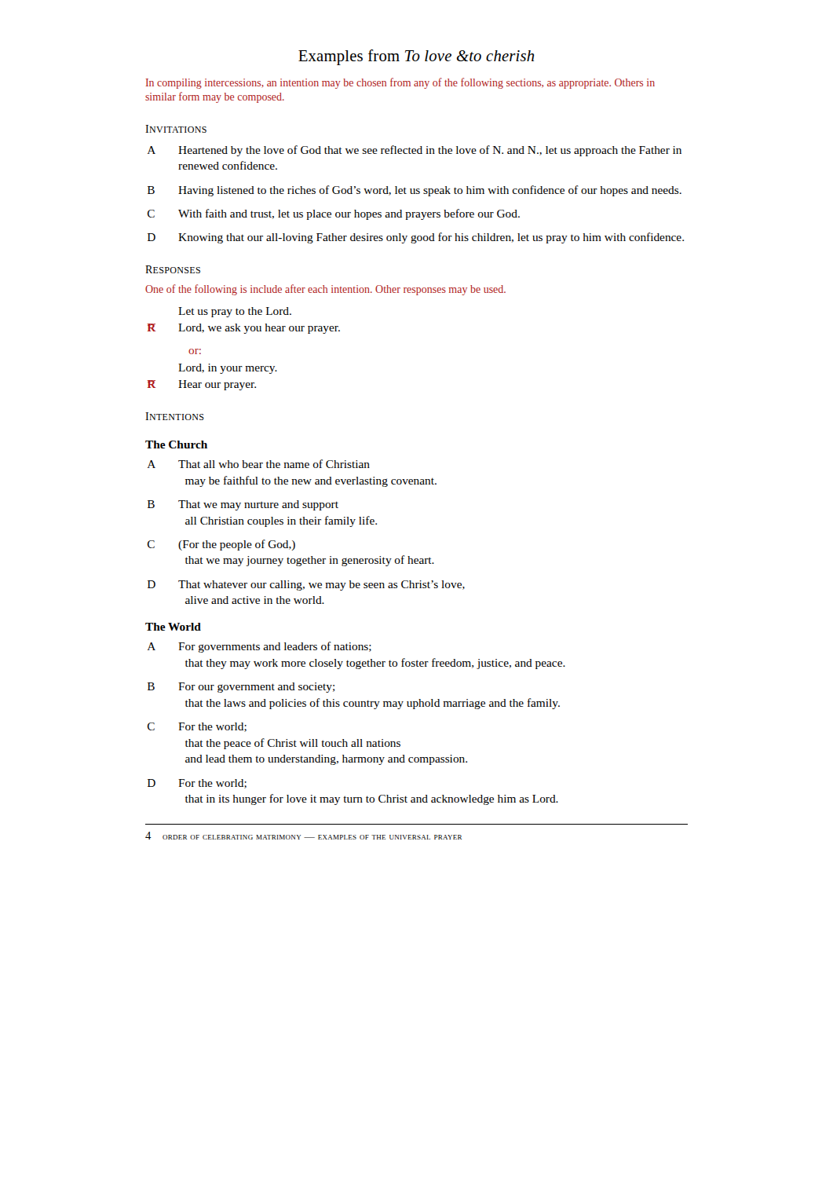Examples from To love &to cherish
In compiling intercessions, an intention may be chosen from any of the following sections, as appropriate. Others in similar form may be composed.
Invitations
A
Heartened by the love of God that we see reflected in the love of N. and N., let us approach the Father in renewed confidence.
B
Having listened to the riches of God’s word, let us speak to him with confidence of our hopes and needs.
C
With faith and trust, let us place our hopes and prayers before our God.
D
Knowing that our all-loving Father desires only good for his children, let us pray to him with confidence.
Responses
One of the following is include after each intention. Other responses may be used.
Let us pray to the Lord.
R Lord, we ask you hear our prayer.
or:
Lord, in your mercy.
R Hear our prayer.
Intentions
The Church
A
That all who bear the name of Christianmay be faithful to the new and everlasting covenant.
B
That we may nurture and supportall Christian couples in their family life.
C
(For the people of God,)that we may journey together in generosity of heart.
D
That whatever our calling, we may be seen as Christ’s love,alive and active in the world.
The World
A
For governments and leaders of nations;that they may work more closely together to foster freedom, justice, and peace.
B
For our government and society;that the laws and policies of this country may uphold marriage and the family.
C
For the world;that the peace of Christ will touch all nations and lead them to understanding, harmony and compassion.
D
For the world;that in its hunger for love it may turn to Christ and acknowledge him as Lord.
4 Order of Celebrating Matrimony — Examples of the Universal Prayer